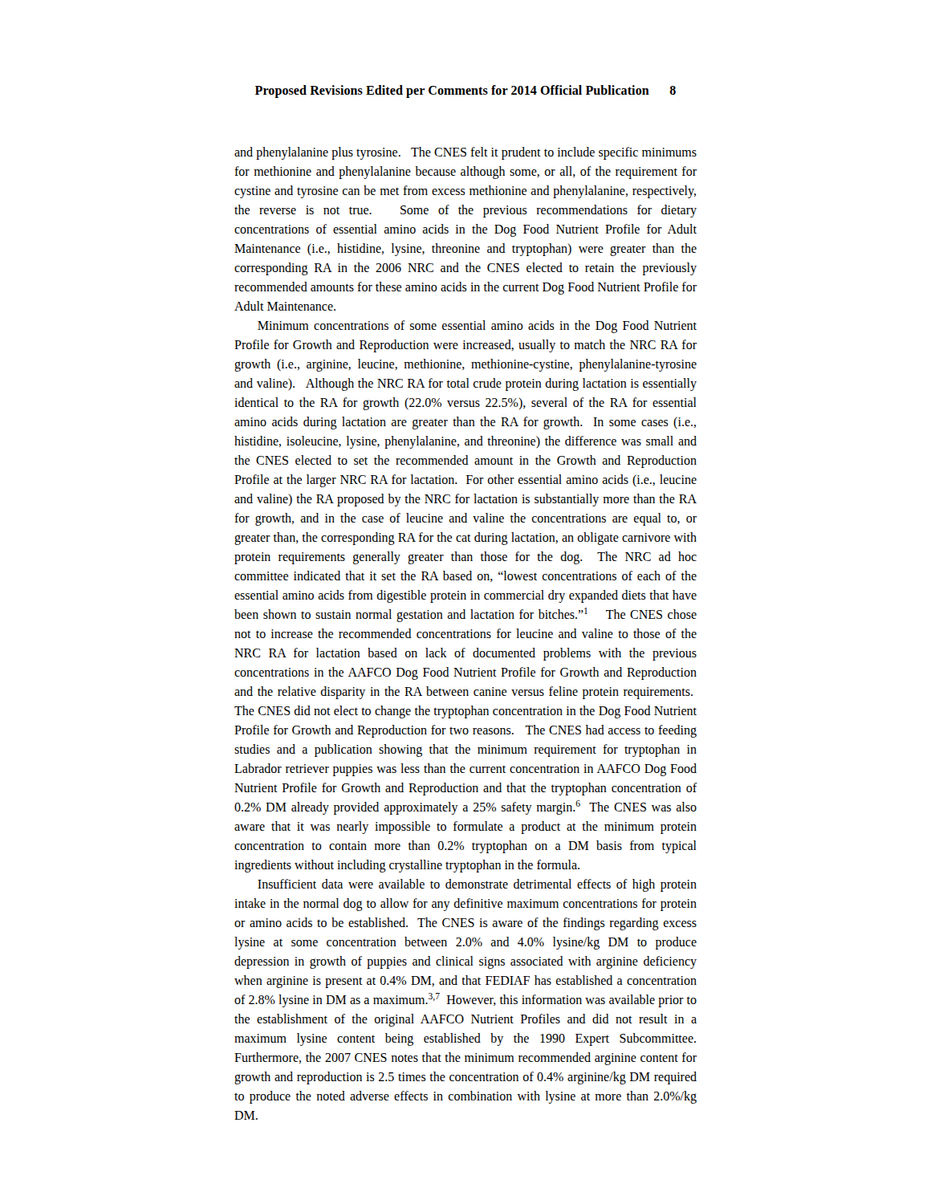Proposed Revisions Edited per Comments for 2014 Official Publication8
and phenylalanine plus tyrosine. The CNES felt it prudent to include specific minimums for methionine and phenylalanine because although some, or all, of the requirement for cystine and tyrosine can be met from excess methionine and phenylalanine, respectively, the reverse is not true. Some of the previous recommendations for dietary concentrations of essential amino acids in the Dog Food Nutrient Profile for Adult Maintenance (i.e., histidine, lysine, threonine and tryptophan) were greater than the corresponding RA in the 2006 NRC and the CNES elected to retain the previously recommended amounts for these amino acids in the current Dog Food Nutrient Profile for Adult Maintenance.
Minimum concentrations of some essential amino acids in the Dog Food Nutrient Profile for Growth and Reproduction were increased, usually to match the NRC RA for growth (i.e., arginine, leucine, methionine, methionine-cystine, phenylalanine-tyrosine and valine). Although the NRC RA for total crude protein during lactation is essentially identical to the RA for growth (22.0% versus 22.5%), several of the RA for essential amino acids during lactation are greater than the RA for growth. In some cases (i.e., histidine, isoleucine, lysine, phenylalanine, and threonine) the difference was small and the CNES elected to set the recommended amount in the Growth and Reproduction Profile at the larger NRC RA for lactation. For other essential amino acids (i.e., leucine and valine) the RA proposed by the NRC for lactation is substantially more than the RA for growth, and in the case of leucine and valine the concentrations are equal to, or greater than, the corresponding RA for the cat during lactation, an obligate carnivore with protein requirements generally greater than those for the dog. The NRC ad hoc committee indicated that it set the RA based on, “lowest concentrations of each of the essential amino acids from digestible protein in commercial dry expanded diets that have been shown to sustain normal gestation and lactation for bitches.”1 The CNES chose not to increase the recommended concentrations for leucine and valine to those of the NRC RA for lactation based on lack of documented problems with the previous concentrations in the AAFCO Dog Food Nutrient Profile for Growth and Reproduction and the relative disparity in the RA between canine versus feline protein requirements. The CNES did not elect to change the tryptophan concentration in the Dog Food Nutrient Profile for Growth and Reproduction for two reasons. The CNES had access to feeding studies and a publication showing that the minimum requirement for tryptophan in Labrador retriever puppies was less than the current concentration in AAFCO Dog Food Nutrient Profile for Growth and Reproduction and that the tryptophan concentration of 0.2% DM already provided approximately a 25% safety margin.6 The CNES was also aware that it was nearly impossible to formulate a product at the minimum protein concentration to contain more than 0.2% tryptophan on a DM basis from typical ingredients without including crystalline tryptophan in the formula.
Insufficient data were available to demonstrate detrimental effects of high protein intake in the normal dog to allow for any definitive maximum concentrations for protein or amino acids to be established. The CNES is aware of the findings regarding excess lysine at some concentration between 2.0% and 4.0% lysine/kg DM to produce depression in growth of puppies and clinical signs associated with arginine deficiency when arginine is present at 0.4% DM, and that FEDIAF has established a concentration of 2.8% lysine in DM as a maximum.3,7 However, this information was available prior to the establishment of the original AAFCO Nutrient Profiles and did not result in a maximum lysine content being established by the 1990 Expert Subcommittee. Furthermore, the 2007 CNES notes that the minimum recommended arginine content for growth and reproduction is 2.5 times the concentration of 0.4% arginine/kg DM required to produce the noted adverse effects in combination with lysine at more than 2.0%/kg DM.